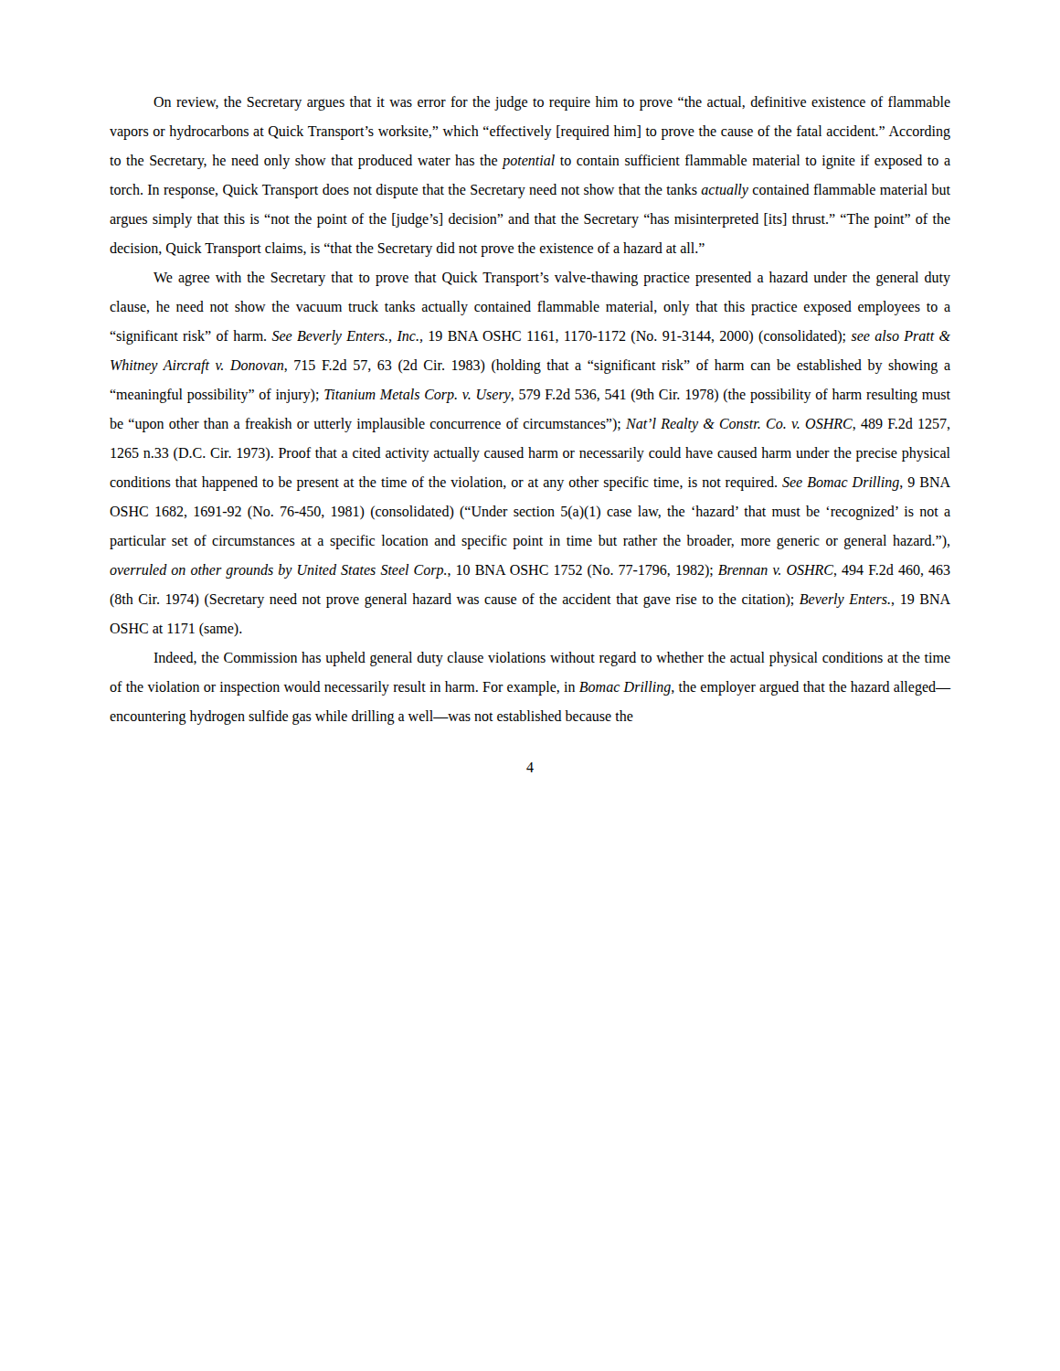On review, the Secretary argues that it was error for the judge to require him to prove “the actual, definitive existence of flammable vapors or hydrocarbons at Quick Transport’s worksite,” which “effectively [required him] to prove the cause of the fatal accident.” According to the Secretary, he need only show that produced water has the potential to contain sufficient flammable material to ignite if exposed to a torch. In response, Quick Transport does not dispute that the Secretary need not show that the tanks actually contained flammable material but argues simply that this is “not the point of the [judge’s] decision” and that the Secretary “has misinterpreted [its] thrust.” “The point” of the decision, Quick Transport claims, is “that the Secretary did not prove the existence of a hazard at all.”
We agree with the Secretary that to prove that Quick Transport’s valve-thawing practice presented a hazard under the general duty clause, he need not show the vacuum truck tanks actually contained flammable material, only that this practice exposed employees to a “significant risk” of harm. See Beverly Enters., Inc., 19 BNA OSHC 1161, 1170-1172 (No. 91-3144, 2000) (consolidated); see also Pratt & Whitney Aircraft v. Donovan, 715 F.2d 57, 63 (2d Cir. 1983) (holding that a “significant risk” of harm can be established by showing a “meaningful possibility” of injury); Titanium Metals Corp. v. Usery, 579 F.2d 536, 541 (9th Cir. 1978) (the possibility of harm resulting must be “upon other than a freakish or utterly implausible concurrence of circumstances”); Nat’l Realty & Constr. Co. v. OSHRC, 489 F.2d 1257, 1265 n.33 (D.C. Cir. 1973). Proof that a cited activity actually caused harm or necessarily could have caused harm under the precise physical conditions that happened to be present at the time of the violation, or at any other specific time, is not required. See Bomac Drilling, 9 BNA OSHC 1682, 1691-92 (No. 76-450, 1981) (consolidated) (“Under section 5(a)(1) case law, the ‘hazard’ that must be ‘recognized’ is not a particular set of circumstances at a specific location and specific point in time but rather the broader, more generic or general hazard.”), overruled on other grounds by United States Steel Corp., 10 BNA OSHC 1752 (No. 77-1796, 1982); Brennan v. OSHRC, 494 F.2d 460, 463 (8th Cir. 1974) (Secretary need not prove general hazard was cause of the accident that gave rise to the citation); Beverly Enters., 19 BNA OSHC at 1171 (same).
Indeed, the Commission has upheld general duty clause violations without regard to whether the actual physical conditions at the time of the violation or inspection would necessarily result in harm. For example, in Bomac Drilling, the employer argued that the hazard alleged—encountering hydrogen sulfide gas while drilling a well—was not established because the
4